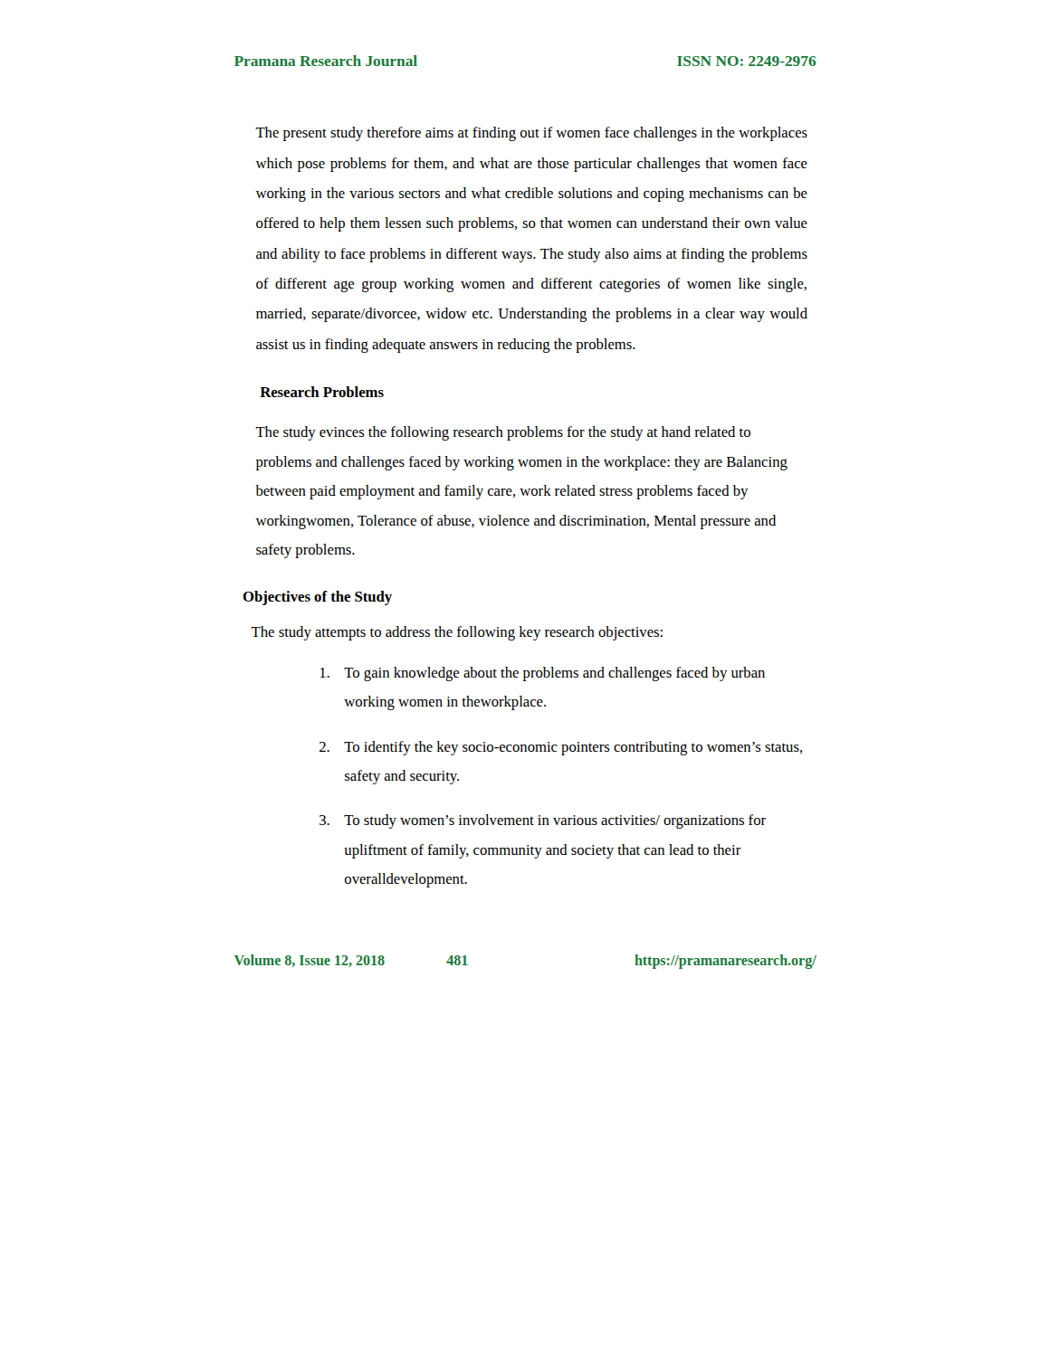Pramana Research Journal ISSN NO: 2249-2976
The present study therefore aims at finding out if women face challenges in the workplaces which pose problems for them, and what are those particular challenges that women face working in the various sectors and what credible solutions and coping mechanisms can be offered to help them lessen such problems, so that women can understand their own value and ability to face problems in different ways. The study also aims at finding the problems of different age group working women and different categories of women like single, married, separate/divorcee, widow etc. Understanding the problems in a clear way would assist us in finding adequate answers in reducing the problems.
Research Problems
The study evinces the following research problems for the study at hand related to problems and challenges faced by working women in the workplace: they are Balancing between paid employment and family care, work related stress problems faced by workingwomen, Tolerance of abuse, violence and discrimination, Mental pressure and safety problems.
Objectives of the Study
The study attempts to address the following key research objectives:
To gain knowledge about the problems and challenges faced by urban working women in theworkplace.
To identify the key socio-economic pointers contributing to women’s status, safety and security.
To study women’s involvement in various activities/ organizations for upliftment of family, community and society that can lead to their overalldevelopment.
Volume 8, Issue 12, 2018 481 https://pramanaresearch.org/